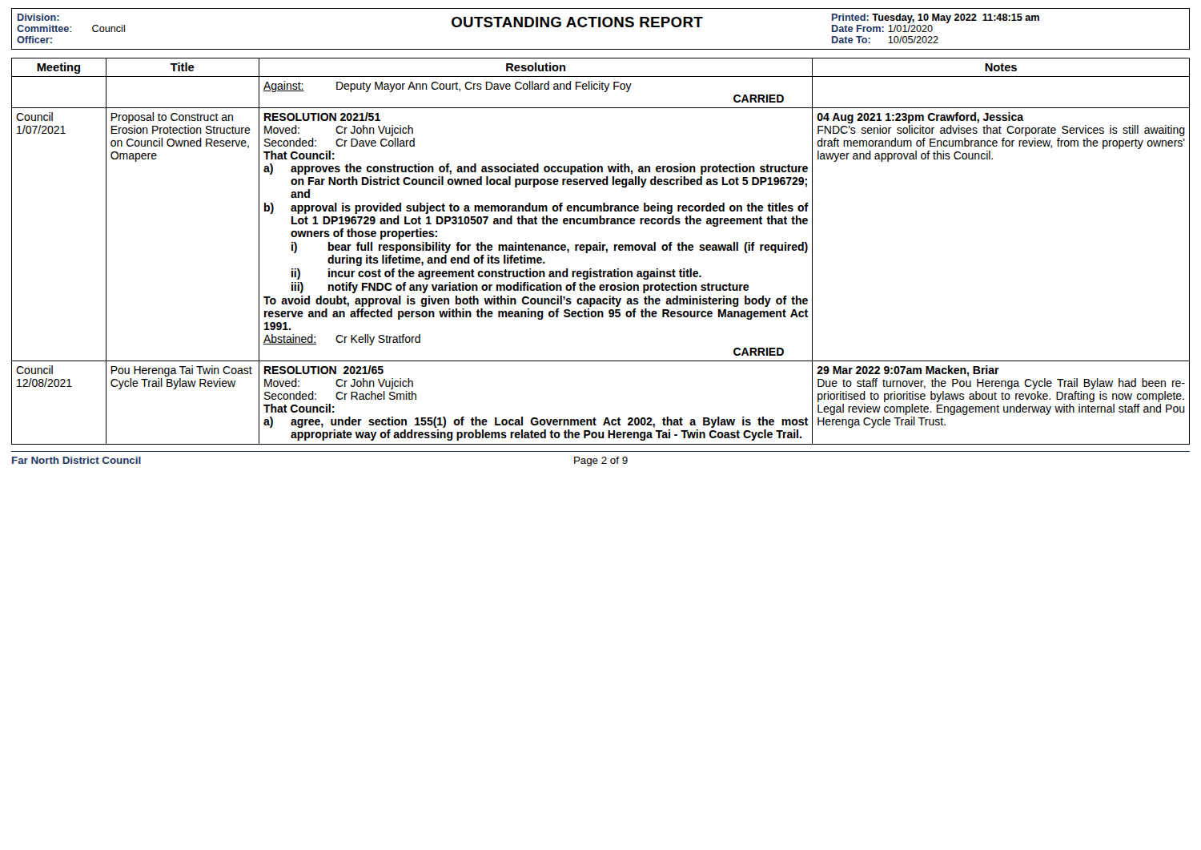Division:
Committee: Council
Officer:
OUTSTANDING ACTIONS REPORT
Printed: Tuesday, 10 May 2022 11:48:15 am
| Date From: | 1/01/2020 |
| Date To: | 10/05/2022 |
| Meeting | Title | Resolution | Notes |
| --- | --- | --- | --- |
| | | Against: Deputy Mayor Ann Court, Crs Dave Collard and Felicity Foy CARRIED | |
| Council 1/07/2021 | Proposal to Construct an Erosion Protection Structure on Council Owned Reserve, Omapere | RESOLUTION 2021/51 Moved: Cr John Vujcich Seconded: Cr Dave Collard That Council: a) approves the construction of, and associated occupation with, an erosion protection structure on Far North District Council owned local purpose reserved legally described as Lot 5 DP196729; and b) approval is provided subject to a memorandum of encumbrance being recorded on the titles of Lot 1 DP196729 and Lot 1 DP310507 and that the encumbrance records the agreement that the owners of those properties: i) bear full responsibility for the maintenance, repair, removal of the seawall (if required) during its lifetime, and end of its lifetime. ii) incur cost of the agreement construction and registration against title. iii) notify FNDC of any variation or modification of the erosion protection structure To avoid doubt, approval is given both within Council’s capacity as the administering body of the reserve and an affected person within the meaning of Section 95 of the Resource Management Act 1991. Abstained: Cr Kelly Stratford CARRIED | 04 Aug 2021 1:23pm Crawford, Jessica FNDC's senior solicitor advises that Corporate Services is still awaiting draft memorandum of Encumbrance for review, from the property owners' lawyer and approval of this Council. |
| Council 12/08/2021 | Pou Herenga Tai Twin Coast Cycle Trail Bylaw Review | RESOLUTION 2021/65 Moved: Cr John Vujcich Seconded: Cr Rachel Smith That Council: a) agree, under section 155(1) of the Local Government Act 2002, that a Bylaw is the most appropriate way of addressing problems related to the Pou Herenga Tai - Twin Coast Cycle Trail. | 29 Mar 2022 9:07am Macken, Briar Due to staff turnover, the Pou Herenga Cycle Trail Bylaw had been re-prioritised to prioritise bylaws about to revoke. Drafting is now complete. Legal review complete. Engagement underway with internal staff and Pou Herenga Cycle Trail Trust. |
Far North District Council
Page 2 of 9